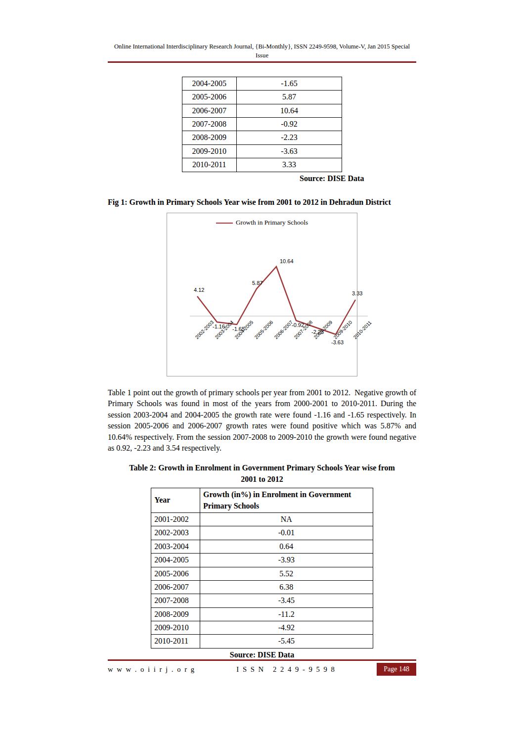Online International Interdisciplinary Research Journal, {Bi-Monthly}, ISSN 2249-9598, Volume-V, Jan 2015 Special Issue
| 2004-2005 | -1.65 |
| 2005-2006 | 5.87 |
| 2006-2007 | 10.64 |
| 2007-2008 | -0.92 |
| 2008-2009 | -2.23 |
| 2009-2010 | -3.63 |
| 2010-2011 | 3.33 |
Source: DISE Data
Fig 1: Growth in Primary Schools Year wise from 2001 to 2012 in Dehradun District
Growth in Primary Schools
4.12 -1.16 -1.65 5.87 10.64 -0.92 -2.23 -3.63 3.33 2002-2003 2003-2004 2004-2005 2005-2006 2006-2007 2007-2008 2008-2009 2009-2010 2010-2011
Table 1 point out the growth of primary schools per year from 2001 to 2012. Negative growth of Primary Schools was found in most of the years from 2000-2001 to 2010-2011. During the session 2003-2004 and 2004-2005 the growth rate were found -1.16 and -1.65 respectively. In session 2005-2006 and 2006-2007 growth rates were found positive which was 5.87% and 10.64% respectively. From the session 2007-2008 to 2009-2010 the growth were found negative as 0.92, -2.23 and 3.54 respectively.
Table 2: Growth in Enrolment in Government Primary Schools Year wise from
2001 to 2012
| Year | Growth (in%) in Enrolment in Government Primary Schools |
| --- | --- |
| 2001-2002 | NA |
| 2002-2003 | -0.01 |
| 2003-2004 | 0.64 |
| 2004-2005 | -3.93 |
| 2005-2006 | 5.52 |
| 2006-2007 | 6.38 |
| 2007-2008 | -3.45 |
| 2008-2009 | -11.2 |
| 2009-2010 | -4.92 |
| 2010-2011 | -5.45 |
Source: DISE Data
w w w . o i i r j . o r g I S S N 2 2 4 9 - 9 5 9 8 Page 148